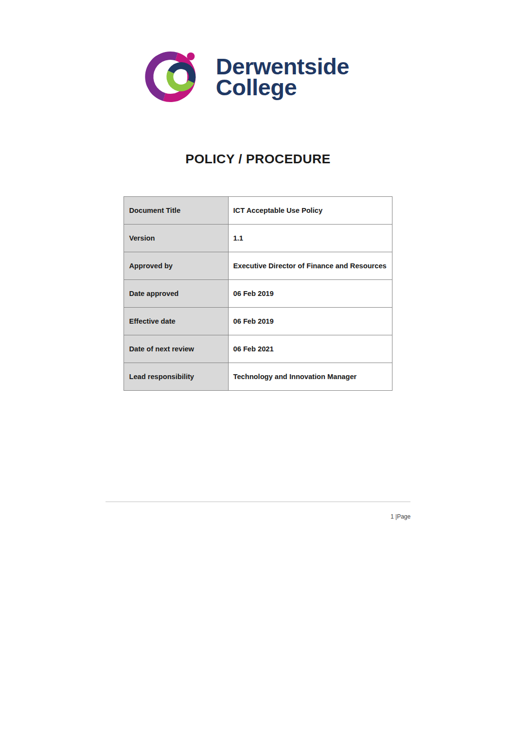Derwentside College
POLICY / PROCEDURE
| Document Title | ICT Acceptable Use Policy |
| Version | 1.1 |
| Approved by | Executive Director of Finance and Resources |
| Date approved | 06 Feb 2019 |
| Effective date | 06 Feb 2019 |
| Date of next review | 06 Feb 2021 |
| Lead responsibility | Technology and Innovation Manager |
1 |Page